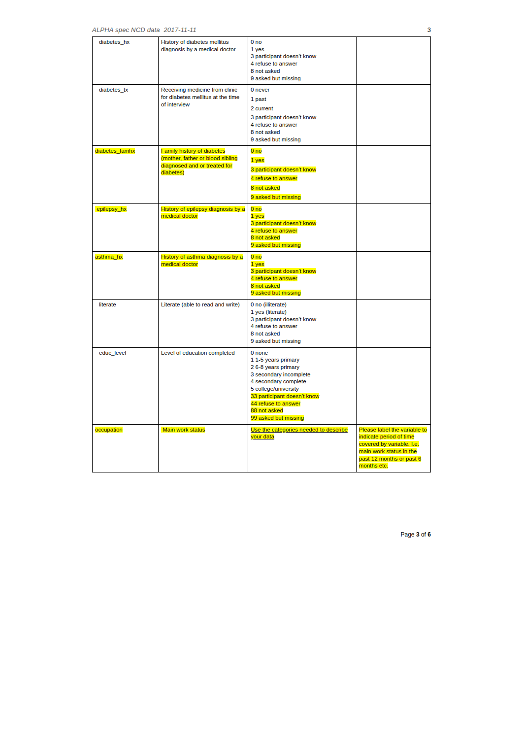ALPHA spec NCD data 2017-11-11
3
| diabetes_hx | History of diabetes mellitus diagnosis by a medical doctor | 0 no 1 yes 3 participant doesn’t know 4 refuse to answer 8 not asked 9 asked but missing | |
| diabetes_tx | Receiving medicine from clinic for diabetes mellitus at the time of interview | 0 never 1 past 2 current 3 participant doesn’t know 4 refuse to answer 8 not asked 9 asked but missing | |
| diabetes_famhx | Family history of diabetes (mother, father or blood sibling diagnosed and or treated for diabetes) | 0 no 1 yes 3 participant doesn’t know 4 refuse to answer 8 not asked 9 asked but missing | |
| epilepsy_hx | History of epilepsy diagnosis by a medical doctor | 0 no 1 yes 3 participant doesn’t know 4 refuse to answer 8 not asked 9 asked but missing | |
| asthma_hx | History of asthma diagnosis by a medical doctor | 0 no 1 yes 3 participant doesn’t know 4 refuse to answer 8 not asked 9 asked but missing | |
| literate | Literate (able to read and write) | 0 no (illiterate) 1 yes (literate) 3 participant doesn’t know 4 refuse to answer 8 not asked 9 asked but missing | |
| educ_level | Level of education completed | 0 none 1 1-5 years primary 2 6-8 years primary 3 secondary incomplete 4 secondary complete 5 college/university 33 participant doesn’t know 44 refuse to answer 88 not asked 99 asked but missing | |
| occupation | Main work status | Use the categories needed to describe your data | Please label the variable to indicate period of time covered by variable. I.e. main work status in the past 12 months or past 6 months etc. |
Page 3 of 6